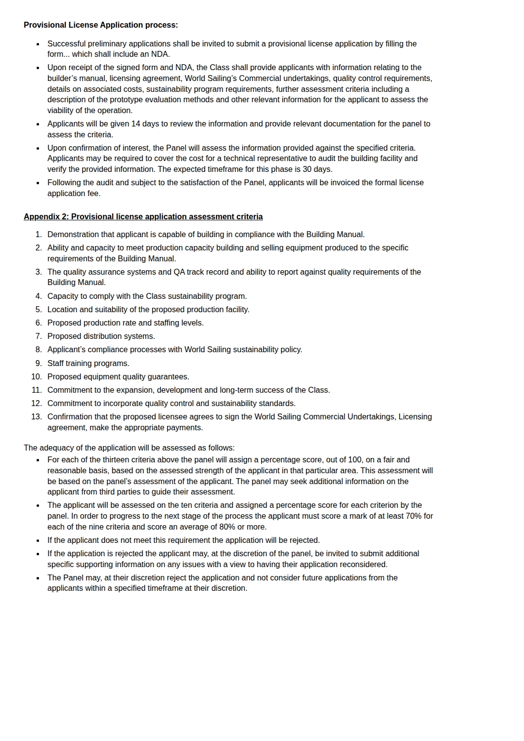Provisional License Application process:
Successful preliminary applications shall be invited to submit a provisional license application by filling the form... which shall include an NDA.
Upon receipt of the signed form and NDA, the Class shall provide applicants with information relating to the builder’s manual, licensing agreement, World Sailing’s Commercial undertakings, quality control requirements, details on associated costs, sustainability program requirements, further assessment criteria including a description of the prototype evaluation methods and other relevant information for the applicant to assess the viability of the operation.
Applicants will be given 14 days to review the information and provide relevant documentation for the panel to assess the criteria.
Upon confirmation of interest, the Panel will assess the information provided against the specified criteria. Applicants may be required to cover the cost for a technical representative to audit the building facility and verify the provided information. The expected timeframe for this phase is 30 days.
Following the audit and subject to the satisfaction of the Panel, applicants will be invoiced the formal license application fee.
Appendix 2: Provisional license application assessment criteria
Demonstration that applicant is capable of building in compliance with the Building Manual.
Ability and capacity to meet production capacity building and selling equipment produced to the specific requirements of the Building Manual.
The quality assurance systems and QA track record and ability to report against quality requirements of the Building Manual.
Capacity to comply with the Class sustainability program.
Location and suitability of the proposed production facility.
Proposed production rate and staffing levels.
Proposed distribution systems.
Applicant’s compliance processes with World Sailing sustainability policy.
Staff training programs.
Proposed equipment quality guarantees.
Commitment to the expansion, development and long-term success of the Class.
Commitment to incorporate quality control and sustainability standards.
Confirmation that the proposed licensee agrees to sign the World Sailing Commercial Undertakings, Licensing agreement, make the appropriate payments.
The adequacy of the application will be assessed as follows:
For each of the thirteen criteria above the panel will assign a percentage score, out of 100, on a fair and reasonable basis, based on the assessed strength of the applicant in that particular area. This assessment will be based on the panel’s assessment of the applicant. The panel may seek additional information on the applicant from third parties to guide their assessment.
The applicant will be assessed on the ten criteria and assigned a percentage score for each criterion by the panel. In order to progress to the next stage of the process the applicant must score a mark of at least 70% for each of the nine criteria and score an average of 80% or more.
If the applicant does not meet this requirement the application will be rejected.
If the application is rejected the applicant may, at the discretion of the panel, be invited to submit additional specific supporting information on any issues with a view to having their application reconsidered.
The Panel may, at their discretion reject the application and not consider future applications from the applicants within a specified timeframe at their discretion.